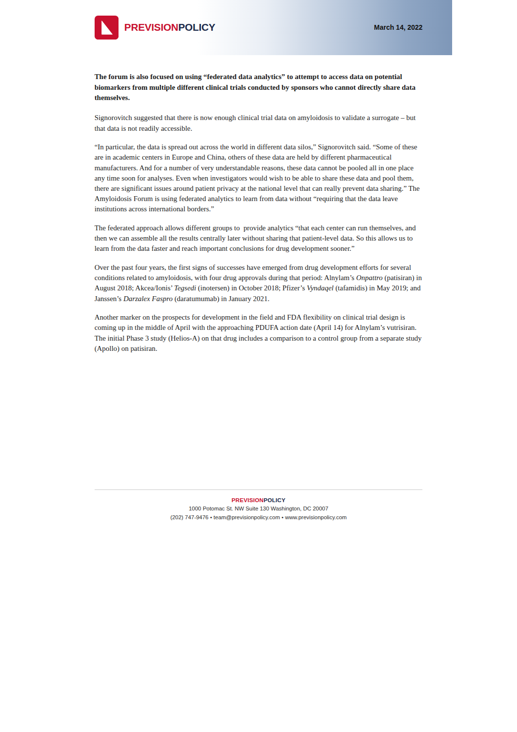PREVISION POLICY
March 14, 2022
The forum is also focused on using “federated data analytics” to attempt to access data on potential biomarkers from multiple different clinical trials conducted by sponsors who cannot directly share data themselves.
Signorovitch suggested that there is now enough clinical trial data on amyloidosis to validate a surrogate – but that data is not readily accessible.
“In particular, the data is spread out across the world in different data silos,” Signorovitch said. “Some of these are in academic centers in Europe and China, others of these data are held by different pharmaceutical manufacturers. And for a number of very understandable reasons, these data cannot be pooled all in one place any time soon for analyses. Even when investigators would wish to be able to share these data and pool them, there are significant issues around patient privacy at the national level that can really prevent data sharing.” The Amyloidosis Forum is using federated analytics to learn from data without “requiring that the data leave institutions across international borders.”
The federated approach allows different groups to provide analytics “that each center can run themselves, and then we can assemble all the results centrally later without sharing that patient-level data. So this allows us to learn from the data faster and reach important conclusions for drug development sooner.”
Over the past four years, the first signs of successes have emerged from drug development efforts for several conditions related to amyloidosis, with four drug approvals during that period: Alnylam’s Onpattro (patisiran) in August 2018; Akcea/Ionis’ Tegsedi (inotersen) in October 2018; Pfizer’s Vyndaqel (tafamidis) in May 2019; and Janssen’s Darzalex Faspro (daratumumab) in January 2021.
Another marker on the prospects for development in the field and FDA flexibility on clinical trial design is coming up in the middle of April with the approaching PDUFA action date (April 14) for Alnylam’s vutrisiran. The initial Phase 3 study (Helios-A) on that drug includes a comparison to a control group from a separate study (Apollo) on patisiran.
PREVISION POLICY
1000 Potomac St. NW Suite 130 Washington, DC 20007
(202) 747-9476 • team@previsionpolicy.com • www.previsionpolicy.com